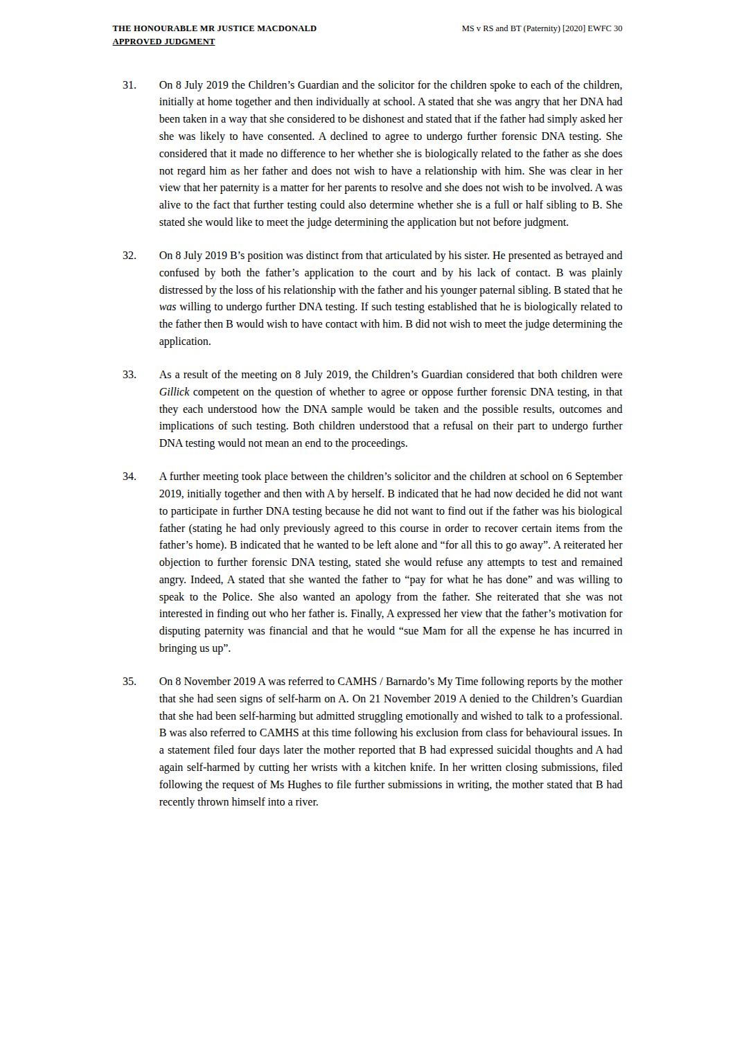The Honourable Mr Justice MacDonald Approved Judgment
MS v RS and BT (Paternity) [2020] EWFC 30
On 8 July 2019 the Children’s Guardian and the solicitor for the children spoke to each of the children, initially at home together and then individually at school. A stated that she was angry that her DNA had been taken in a way that she considered to be dishonest and stated that if the father had simply asked her she was likely to have consented. A declined to agree to undergo further forensic DNA testing. She considered that it made no difference to her whether she is biologically related to the father as she does not regard him as her father and does not wish to have a relationship with him. She was clear in her view that her paternity is a matter for her parents to resolve and she does not wish to be involved. A was alive to the fact that further testing could also determine whether she is a full or half sibling to B. She stated she would like to meet the judge determining the application but not before judgment.
On 8 July 2019 B’s position was distinct from that articulated by his sister. He presented as betrayed and confused by both the father’s application to the court and by his lack of contact. B was plainly distressed by the loss of his relationship with the father and his younger paternal sibling. B stated that he was willing to undergo further DNA testing. If such testing established that he is biologically related to the father then B would wish to have contact with him. B did not wish to meet the judge determining the application.
As a result of the meeting on 8 July 2019, the Children’s Guardian considered that both children were Gillick competent on the question of whether to agree or oppose further forensic DNA testing, in that they each understood how the DNA sample would be taken and the possible results, outcomes and implications of such testing. Both children understood that a refusal on their part to undergo further DNA testing would not mean an end to the proceedings.
A further meeting took place between the children’s solicitor and the children at school on 6 September 2019, initially together and then with A by herself. B indicated that he had now decided he did not want to participate in further DNA testing because he did not want to find out if the father was his biological father (stating he had only previously agreed to this course in order to recover certain items from the father’s home). B indicated that he wanted to be left alone and “for all this to go away”. A reiterated her objection to further forensic DNA testing, stated she would refuse any attempts to test and remained angry. Indeed, A stated that she wanted the father to “pay for what he has done” and was willing to speak to the Police. She also wanted an apology from the father. She reiterated that she was not interested in finding out who her father is. Finally, A expressed her view that the father’s motivation for disputing paternity was financial and that he would “sue Mam for all the expense he has incurred in bringing us up”.
On 8 November 2019 A was referred to CAMHS / Barnardo’s My Time following reports by the mother that she had seen signs of self-harm on A. On 21 November 2019 A denied to the Children’s Guardian that she had been self-harming but admitted struggling emotionally and wished to talk to a professional. B was also referred to CAMHS at this time following his exclusion from class for behavioural issues. In a statement filed four days later the mother reported that B had expressed suicidal thoughts and A had again self-harmed by cutting her wrists with a kitchen knife. In her written closing submissions, filed following the request of Ms Hughes to file further submissions in writing, the mother stated that B had recently thrown himself into a river.